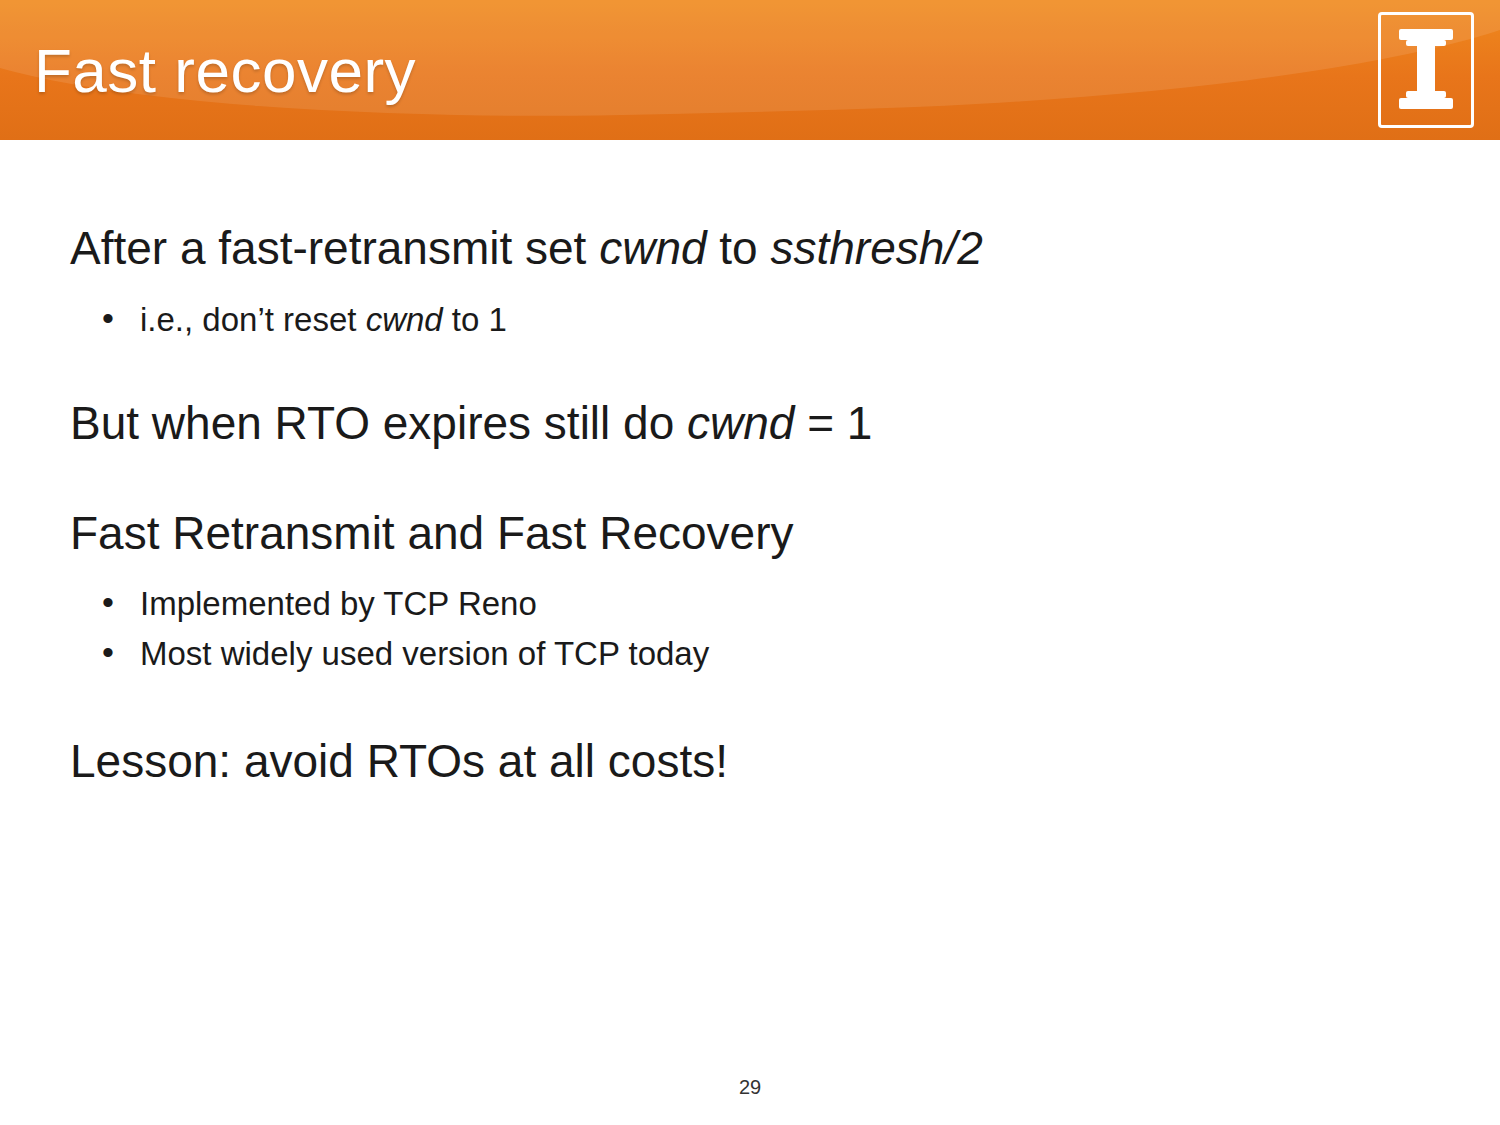Fast recovery
After a fast-retransmit set cwnd to ssthresh/2
i.e., don’t reset cwnd to 1
But when RTO expires still do cwnd = 1
Fast Retransmit and Fast Recovery
Implemented by TCP Reno
Most widely used version of TCP today
Lesson: avoid RTOs at all costs!
29